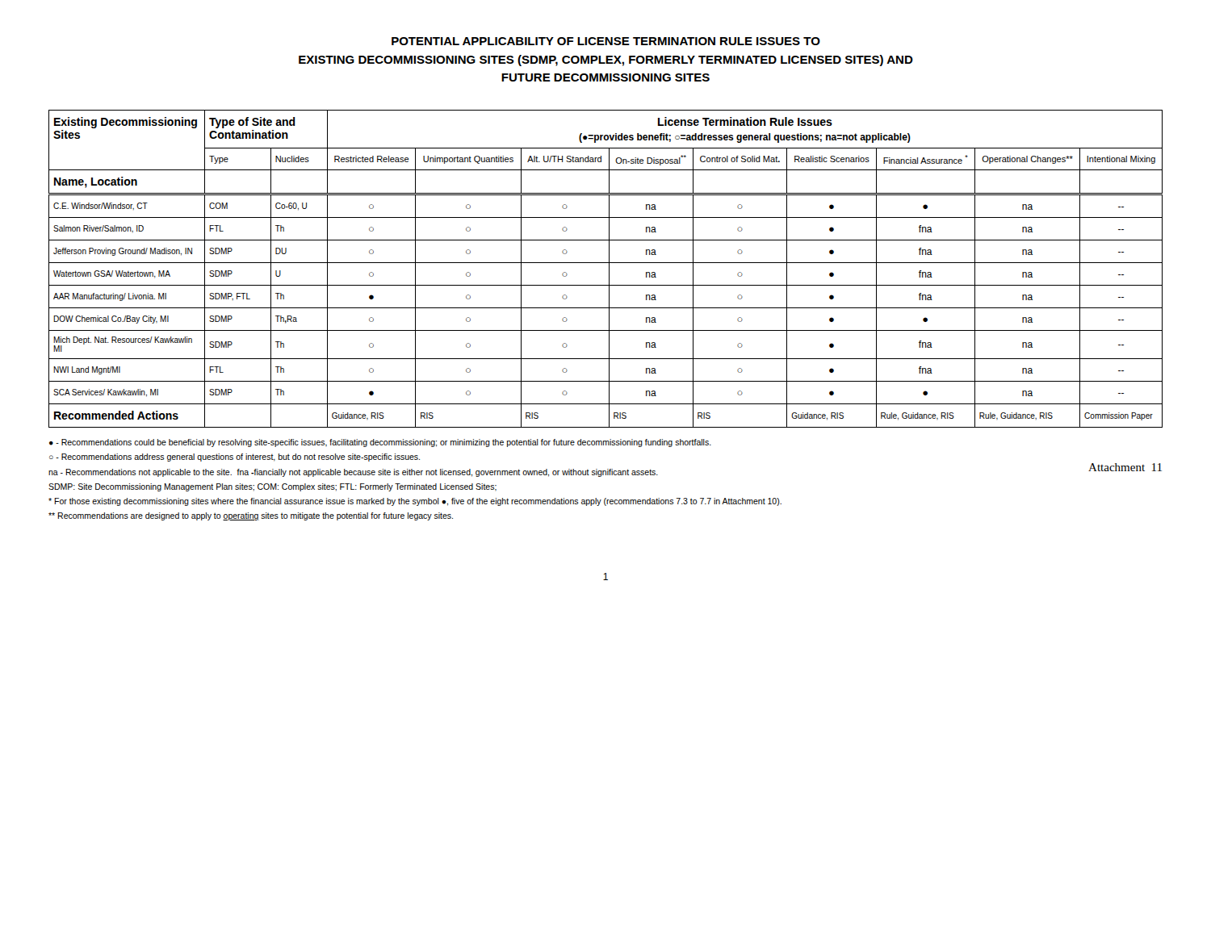POTENTIAL APPLICABILITY OF LICENSE TERMINATION RULE ISSUES TO
EXISTING DECOMMISSIONING SITES (SDMP, COMPLEX, FORMERLY TERMINATED LICENSED SITES) AND
FUTURE DECOMMISSIONING SITES
| Existing Decommissioning Sites | Type of Site and Contamination | License Termination Rule Issues (●=provides benefit; ○=addresses general questions; na=not applicable) |
| --- | --- | --- |
| Type | Nuclides | Restricted Release | Unimportant Quantities | Alt. U/TH Standard | On-site Disposal ** | Control of Solid Mat . | Realistic Scenarios | Financial Assurance * | Operational Changes** | Intentional Mixing |
| Name, Location | | | | | | | | | | | |
| C.E. Windsor/Windsor, CT | COM | Co-60, U | ○ | ○ | ○ | na | ○ | ● | ● | na | -- |
| Salmon River/Salmon, ID | FTL | Th | ○ | ○ | ○ | na | ○ | ● | fna | na | -- |
| Jefferson Proving Ground/ Madison, IN | SDMP | DU | ○ | ○ | ○ | na | ○ | ● | fna | na | -- |
| Watertown GSA/ Watertown, MA | SDMP | U | ○ | ○ | ○ | na | ○ | ● | fna | na | -- |
| AAR Manufacturing/ Livonia. MI | SDMP, FTL | Th | ● | ○ | ○ | na | ○ | ● | fna | na | -- |
| DOW Chemical Co./Bay City, MI | SDMP | Th , Ra | ○ | ○ | ○ | na | ○ | ● | ● | na | -- |
| Mich Dept. Nat. Resources/ Kawkawlin MI | SDMP | Th | ○ | ○ | ○ | na | ○ | ● | fna | na | -- |
| NWI Land Mgnt/MI | FTL | Th | ○ | ○ | ○ | na | ○ | ● | fna | na | -- |
| SCA Services/ Kawkawlin, MI | SDMP | Th | ● | ○ | ○ | na | ○ | ● | ● | na | -- |
| Recommended Actions | | | Guidance, RIS | RIS | RIS | RIS | RIS | Guidance, RIS | Rule, Guidance, RIS | Rule, Guidance, RIS | Commission Paper |
● - Recommendations could be beneficial by resolving site-specific issues, facilitating decommissioning; or minimizing the potential for future decommissioning funding shortfalls.
○ - Recommendations address general questions of interest, but do not resolve site-specific issues.
na - Recommendations not applicable to the site. fna -fiancially not applicable because site is either not licensed, government owned, or without significant assets.
SDMP: Site Decommissioning Management Plan sites; COM: Complex sites; FTL: Formerly Terminated Licensed Sites;
* For those existing decommissioning sites where the financial assurance issue is marked by the symbol ●, five of the eight recommendations apply (recommendations 7.3 to 7.7 in Attachment 10).
** Recommendations are designed to apply to operating sites to mitigate the potential for future legacy sites.
Attachment 11
1